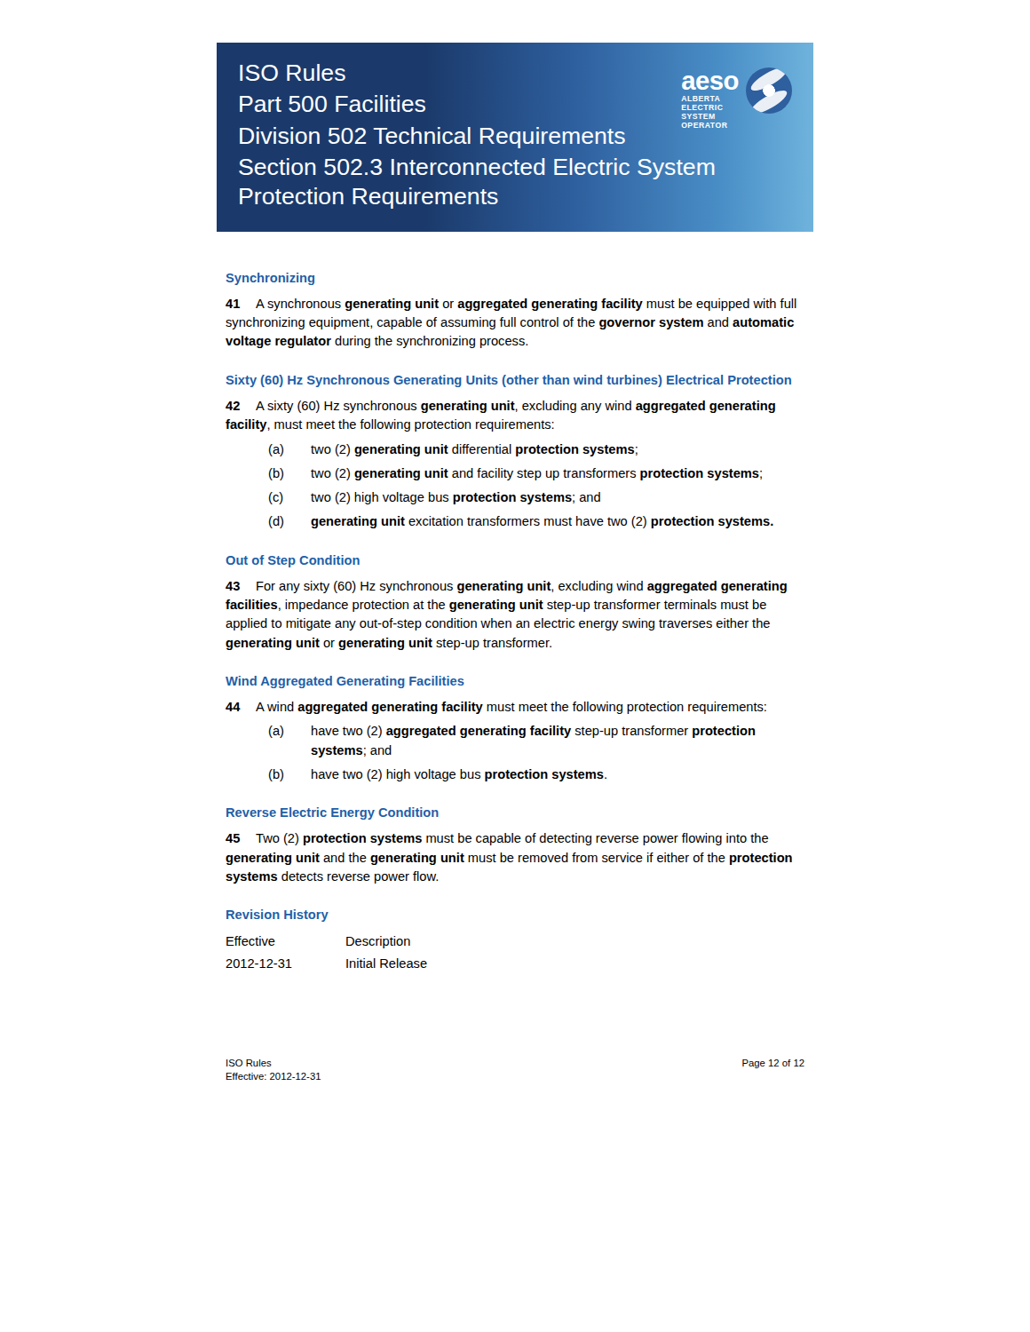ISO Rules
Part 500 Facilities
Division 502 Technical Requirements
Section 502.3 Interconnected Electric System
Protection Requirements
aeso
ALBERTA
ELECTRIC
SYSTEM
OPERATOR
Synchronizing
41 A synchronous generating unit or aggregated generating facility must be equipped with full synchronizing equipment, capable of assuming full control of the governor system and automatic voltage regulator during the synchronizing process.
Sixty (60) Hz Synchronous Generating Units (other than wind turbines) Electrical Protection
42 A sixty (60) Hz synchronous generating unit, excluding any wind aggregated generating facility, must meet the following protection requirements:
(a) two (2) generating unit differential protection systems;
(b) two (2) generating unit and facility step up transformers protection systems;
(c) two (2) high voltage bus protection systems; and
(d) generating unit excitation transformers must have two (2) protection systems.
Out of Step Condition
43 For any sixty (60) Hz synchronous generating unit, excluding wind aggregated generating facilities, impedance protection at the generating unit step-up transformer terminals must be applied to mitigate any out-of-step condition when an electric energy swing traverses either the generating unit or generating unit step-up transformer.
Wind Aggregated Generating Facilities
44 A wind aggregated generating facility must meet the following protection requirements:
(a) have two (2) aggregated generating facility step-up transformer protection systems; and
(b) have two (2) high voltage bus protection systems.
Reverse Electric Energy Condition
45 Two (2) protection systems must be capable of detecting reverse power flowing into the generating unit and the generating unit must be removed from service if either of the protection systems detects reverse power flow.
Revision History
| Effective | Description |
| 2012-12-31 | Initial Release |
ISO Rules
Effective: 2012-12-31
Page 12 of 12